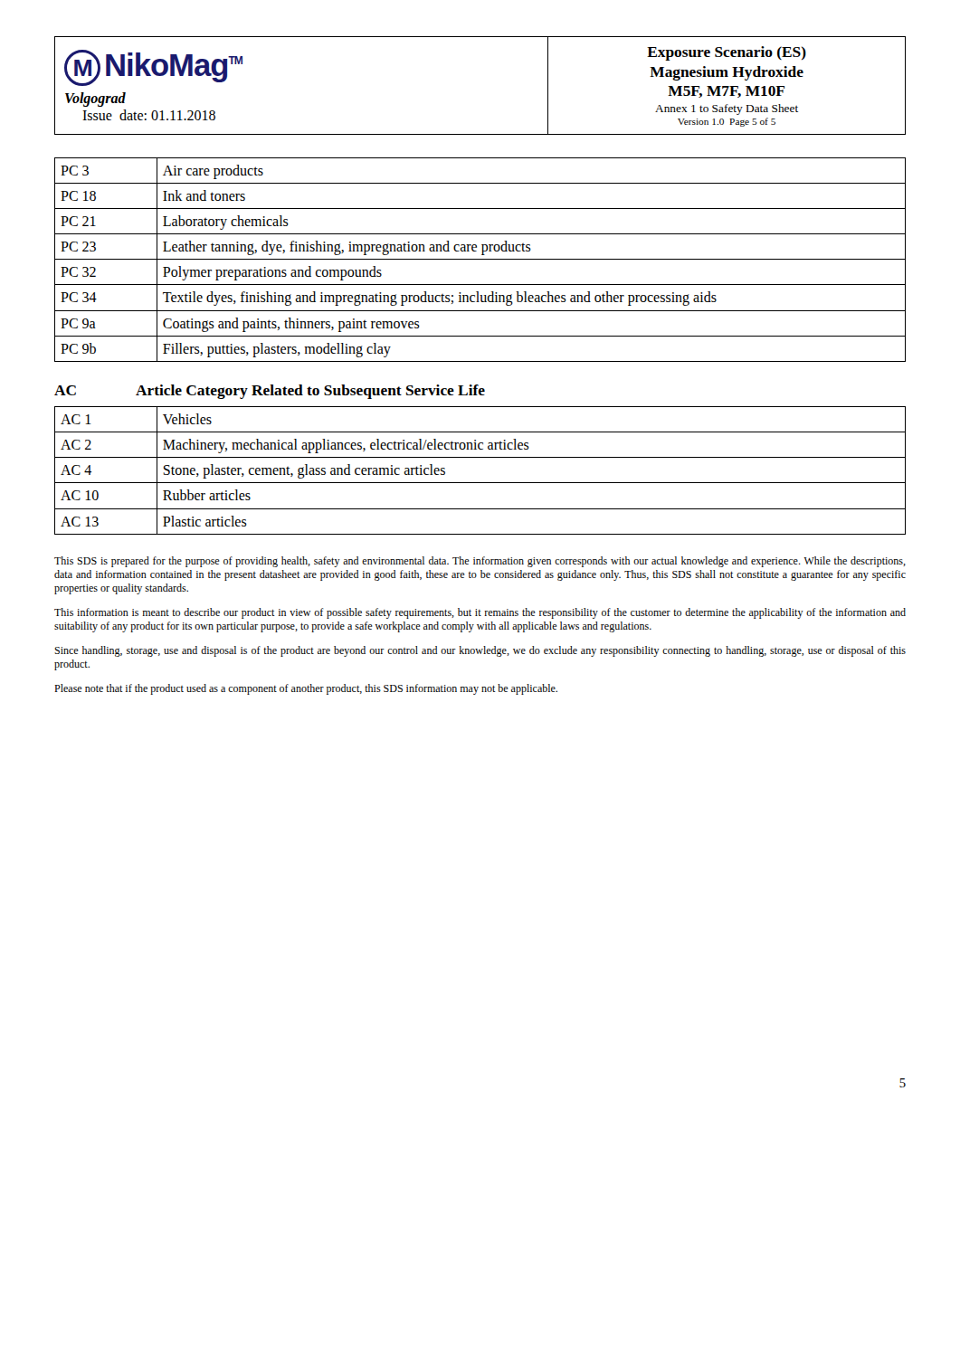| M Niko Mag TM Volgograd Issue date: 01.11.2018 | Exposure Scenario (ES) Magnesium Hydroxide M5F, M7F, M10F Annex 1 to Safety Data Sheet Version 1.0 Page 5 of 5 |
| PC 3 | Air care products |
| PC 18 | Ink and toners |
| PC 21 | Laboratory chemicals |
| PC 23 | Leather tanning, dye, finishing, impregnation and care products |
| PC 32 | Polymer preparations and compounds |
| PC 34 | Textile dyes, finishing and impregnating products; including bleaches and other processing aids |
| PC 9a | Coatings and paints, thinners, paint removes |
| PC 9b | Fillers, putties, plasters, modelling clay |
ACArticle Category Related to Subsequent Service Life
| AC 1 | Vehicles |
| AC 2 | Machinery, mechanical appliances, electrical/electronic articles |
| AC 4 | Stone, plaster, cement, glass and ceramic articles |
| AC 10 | Rubber articles |
| AC 13 | Plastic articles |
This SDS is prepared for the purpose of providing health, safety and environmental data. The information given corresponds with our actual knowledge and experience. While the descriptions, data and information contained in the present datasheet are provided in good faith, these are to be considered as guidance only. Thus, this SDS shall not constitute a guarantee for any specific properties or quality standards.
This information is meant to describe our product in view of possible safety requirements, but it remains the responsibility of the customer to determine the applicability of the information and suitability of any product for its own particular purpose, to provide a safe workplace and comply with all applicable laws and regulations.
Since handling, storage, use and disposal is of the product are beyond our control and our knowledge, we do exclude any responsibility connecting to handling, storage, use or disposal of this product.
Please note that if the product used as a component of another product, this SDS information may not be applicable.
5